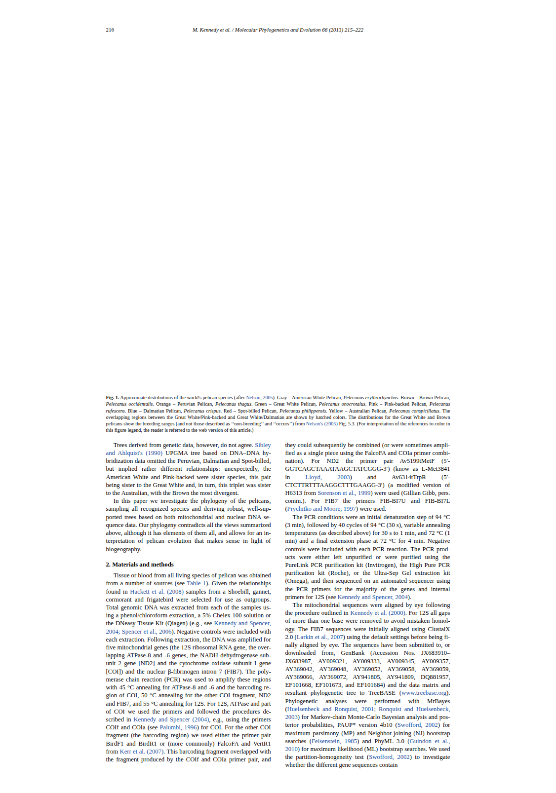216
M. Kennedy et al. / Molecular Phylogenetics and Evolution 66 (2013) 215–222
Fig. 1. Approximate distributions of the world's pelican species (after Nelson, 2005). Gray – American White Pelican, Pelecanus erythrorhynchos. Brown – Brown Pelican, Pelecanus occidentalis. Orange – Peruvian Pelican, Pelecanus thagus. Green – Great White Pelican, Pelecanus onocrotalus. Pink – Pink-backed Pelican, Pelecanus rufescens. Blue – Dalmatian Pelican, Pelecanus crispus. Red – Spot-billed Pelican, Pelecanus philippensis. Yellow – Australian Pelican, Pelecanus conspicillatus. The overlapping regions between the Great White/Pink-backed and Great White/Dalmatian are shown by hatched colors. The distributions for the Great White and Brown pelicans show the breeding ranges (and not those described as ‘‘non-breeding’’ and ‘‘occurs’’) from Nelson's (2005) Fig. 5.3. (For interpretation of the references to color in this figure legend, the reader is referred to the web version of this article.)
Trees derived from genetic data, however, do not agree. Sibley and Ahlquist's (1990) UPGMA tree based on DNA–DNA hybridization data omitted the Peruvian, Dalmatian and Spot-billed, but implied rather different relationships: unexpectedly, the American White and Pink-backed were sister species, this pair being sister to the Great White and, in turn, this triplet was sister to the Australian, with the Brown the most divergent.
In this paper we investigate the phylogeny of the pelicans, sampling all recognized species and deriving robust, well-supported trees based on both mitochondrial and nuclear DNA sequence data. Our phylogeny contradicts all the views summarized above, although it has elements of them all, and allows for an interpretation of pelican evolution that makes sense in light of biogeography.
2. Materials and methods
Tissue or blood from all living species of pelican was obtained from a number of sources (see Table 1). Given the relationships found in Hackett et al. (2008) samples from a Shoebill, gannet, cormorant and frigatebird were selected for use as outgroups. Total genomic DNA was extracted from each of the samples using a phenol/chloroform extraction, a 5% Chelex 100 solution or the DNeasy Tissue Kit (Qiagen) (e.g., see Kennedy and Spencer, 2004; Spencer et al., 2006). Negative controls were included with each extraction. Following extraction, the DNA was amplified for five mitochondrial genes (the 12S ribosomal RNA gene, the overlapping ATPase-8 and -6 genes, the NADH dehydrogenase subunit 2 gene [ND2] and the cytochrome oxidase subunit I gene [COI]) and the nuclear β-fibrinogen intron 7 (FIB7). The polymerase chain reaction (PCR) was used to amplify these regions with 45 °C annealing for ATPase-8 and -6 and the barcoding region of COI, 50 °C annealing for the other COI fragment, ND2 and FIB7, and 55 °C annealing for 12S. For 12S, ATPase and part of COI we used the primers and followed the procedures described in Kennedy and Spencer (2004), e.g., using the primers COIf and COIa (see Palumbi, 1996) for COI. For the other COI fragment (the barcoding region) we used either the primer pair BirdF1 and BirdR1 or (more commonly) FalcoFA and VertR1 from Kerr et al. (2007). This barcoding fragment overlapped with the fragment produced by the COIf and COIa primer pair, and they could subsequently be combined (or were sometimes amplified as a single piece using the FalcoFA and COIa primer combination). For ND2 the primer pair Av5199tMetF (5′-GGTCAGCTAAATAAGCTATCGGG-3′) (know as L-Met3841 in Lloyd, 2003) and Av6314tTrpR (5′-CTCTTRTTTAAGGCTTTGAAGG-3′) (a modified version of H6313 from Sorenson et al., 1999) were used (Gillian Gibb, pers. comm.). For FIB7 the primers FIB-BI7U and FIB-BI7L (Prychitko and Moore, 1997) were used.
The PCR conditions were an initial denaturation step of 94 °C (3 min), followed by 40 cycles of 94 °C (30 s), variable annealing temperatures (as described above) for 30 s to 1 min, and 72 °C (1 min) and a final extension phase at 72 °C for 4 min. Negative controls were included with each PCR reaction. The PCR products were either left unpurified or were purified using the PureLink PCR purification kit (Invitrogen), the High Pure PCR purification kit (Roche), or the Ultra-Sep Gel extraction kit (Omega), and then sequenced on an automated sequencer using the PCR primers for the majority of the genes and internal primers for 12S (see Kennedy and Spencer, 2004).
The mitochondrial sequences were aligned by eye following the procedure outlined in Kennedy et al. (2000). For 12S all gaps of more than one base were removed to avoid mistaken homology. The FIB7 sequences were initially aligned using ClustalX 2.0 (Larkin et al., 2007) using the default settings before being finally aligned by eye. The sequences have been submitted to, or downloaded from, GenBank (Accession Nos. JX683910–JX683987, AY009321, AY009333, AY009345, AY009357, AY369042, AY369048, AY369052, AY369058, AY369059, AY369066, AY369072, AY941805, AY941809, DQ881957, EF101668, EF101673, and EF101684) and the data matrix and resultant phylogenetic tree to TreeBASE (www.treebase.org). Phylogenetic analyses were performed with MrBayes (Huelsenbeck and Ronquist, 2001; Ronquist and Huelsenbeck, 2003) for Markov-chain Monte-Carlo Bayesian analysis and posterior probabilities, PAUP* version 4b10 (Swofford, 2002) for maximum parsimony (MP) and Neighbor-joining (NJ) bootstrap searches (Felsenstein, 1985) and PhyML 3.0 (Guindon et al., 2010) for maximum likelihood (ML) bootstrap searches. We used the partition-homogeneity test (Swofford, 2002) to investigate whether the different gene sequences contain